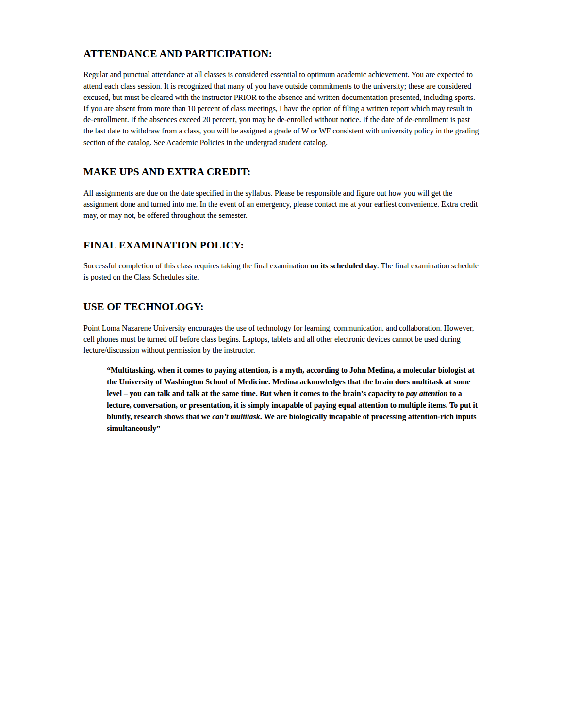ATTENDANCE AND PARTICIPATION:
Regular and punctual attendance at all classes is considered essential to optimum academic achievement. You are expected to attend each class session. It is recognized that many of you have outside commitments to the university; these are considered excused, but must be cleared with the instructor PRIOR to the absence and written documentation presented, including sports. If you are absent from more than 10 percent of class meetings, I have the option of filing a written report which may result in de-enrollment. If the absences exceed 20 percent, you may be de-enrolled without notice. If the date of de-enrollment is past the last date to withdraw from a class, you will be assigned a grade of W or WF consistent with university policy in the grading section of the catalog. See Academic Policies in the undergrad student catalog.
MAKE UPS AND EXTRA CREDIT:
All assignments are due on the date specified in the syllabus. Please be responsible and figure out how you will get the assignment done and turned into me. In the event of an emergency, please contact me at your earliest convenience. Extra credit may, or may not, be offered throughout the semester.
FINAL EXAMINATION POLICY:
Successful completion of this class requires taking the final examination on its scheduled day. The final examination schedule is posted on the Class Schedules site.
USE OF TECHNOLOGY:
Point Loma Nazarene University encourages the use of technology for learning, communication, and collaboration. However, cell phones must be turned off before class begins. Laptops, tablets and all other electronic devices cannot be used during lecture/discussion without permission by the instructor.
“Multitasking, when it comes to paying attention, is a myth, according to John Medina, a molecular biologist at the University of Washington School of Medicine. Medina acknowledges that the brain does multitask at some level – you can talk and talk at the same time. But when it comes to the brain’s capacity to pay attention to a lecture, conversation, or presentation, it is simply incapable of paying equal attention to multiple items. To put it bluntly, research shows that we can’t multitask. We are biologically incapable of processing attention-rich inputs simultaneously”